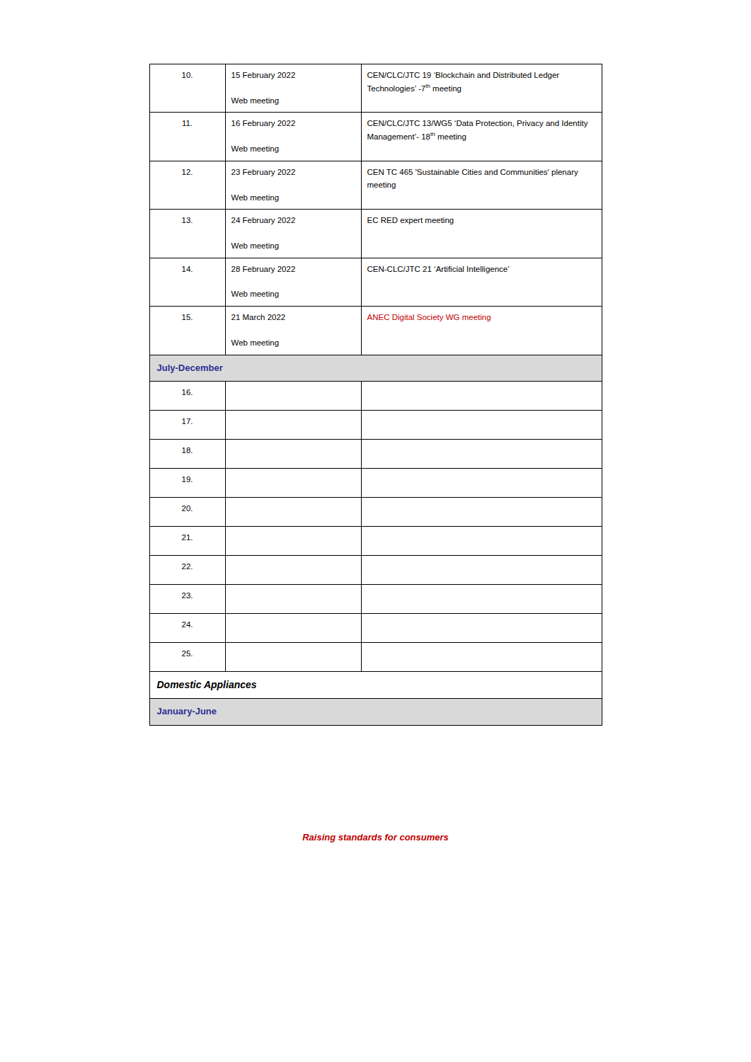| 10. | 15 February 2022 Web meeting | CEN/CLC/JTC 19 ‘Blockchain and Distributed Ledger Technologies’ -7 th meeting |
| 11. | 16 February 2022 Web meeting | CEN/CLC/JTC 13/WG5 ‘Data Protection, Privacy and Identity Management’- 18 th meeting |
| 12. | 23 February 2022 Web meeting | CEN TC 465 'Sustainable Cities and Communities' plenary meeting |
| 13. | 24 February 2022 Web meeting | EC RED expert meeting |
| 14. | 28 February 2022 Web meeting | CEN-CLC/JTC 21 ‘Artificial Intelligence’ |
| 15. | 21 March 2022 Web meeting | ANEC Digital Society WG meeting |
| July-December |
| 16. | | |
| 17. | | |
| 18. | | |
| 19. | | |
| 20. | | |
| 21. | | |
| 22. | | |
| 23. | | |
| 24. | | |
| 25. | | |
| Domestic Appliances |
| January-June |
Raising standards for consumers